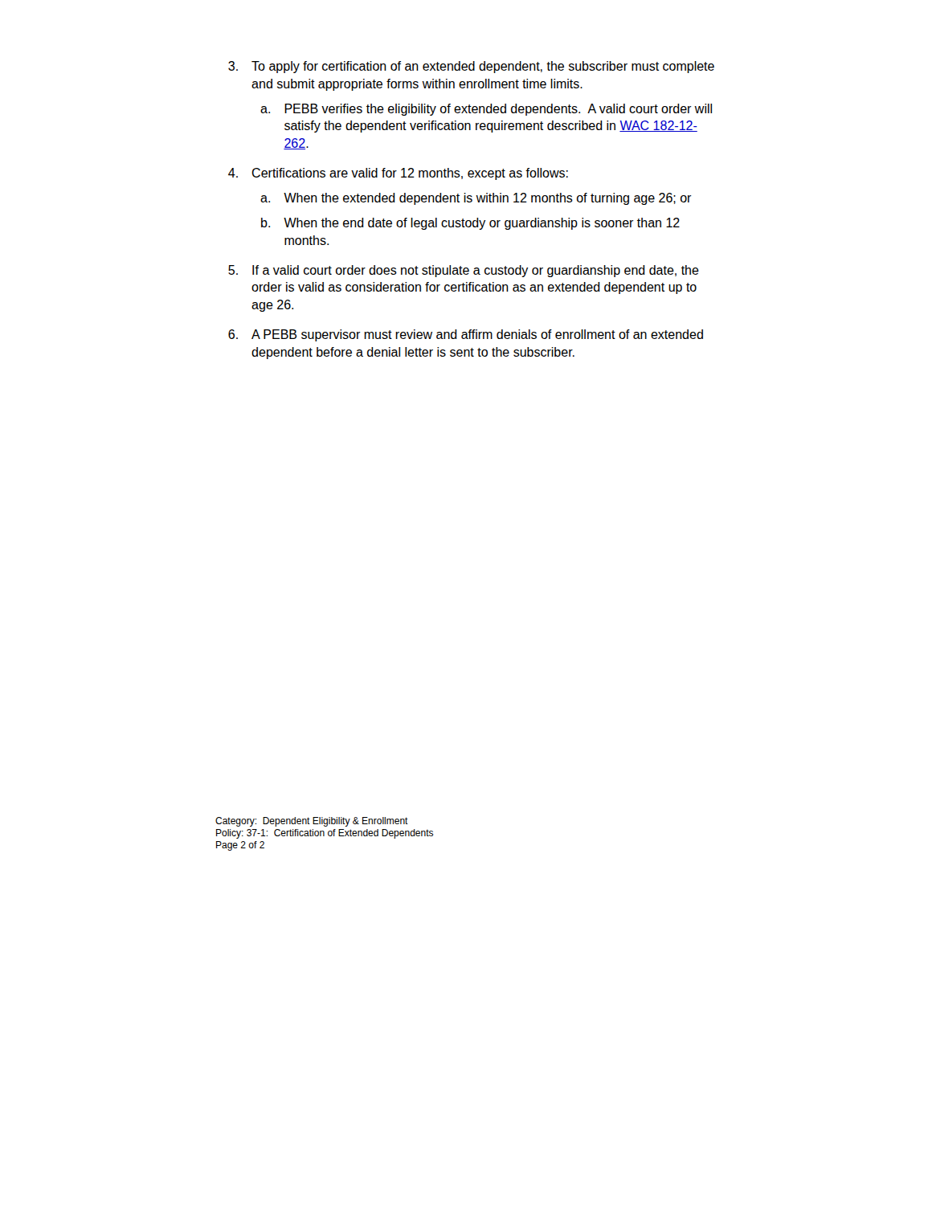To apply for certification of an extended dependent, the subscriber must complete and submit appropriate forms within enrollment time limits.
PEBB verifies the eligibility of extended dependents. A valid court order will satisfy the dependent verification requirement described in WAC 182-12-262.
Certifications are valid for 12 months, except as follows:
When the extended dependent is within 12 months of turning age 26; or
When the end date of legal custody or guardianship is sooner than 12 months.
If a valid court order does not stipulate a custody or guardianship end date, the order is valid as consideration for certification as an extended dependent up to age 26.
A PEBB supervisor must review and affirm denials of enrollment of an extended dependent before a denial letter is sent to the subscriber.
Category: Dependent Eligibility & Enrollment
Policy: 37-1: Certification of Extended Dependents
Page 2 of 2